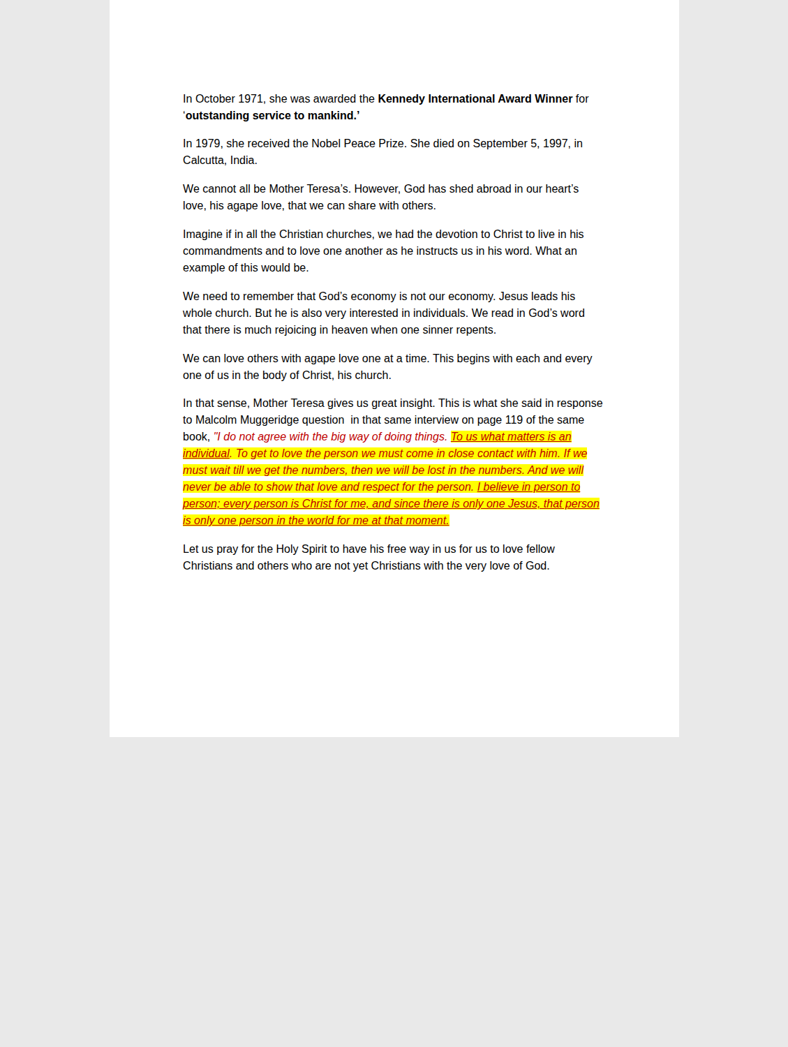In October 1971, she was awarded the Kennedy International Award Winner for ‘outstanding service to mankind.’
In 1979, she received the Nobel Peace Prize. She died on September 5, 1997, in Calcutta, India.
We cannot all be Mother Teresa’s. However, God has shed abroad in our heart’s love, his agape love, that we can share with others.
Imagine if in all the Christian churches, we had the devotion to Christ to live in his commandments and to love one another as he instructs us in his word. What an example of this would be.
We need to remember that God’s economy is not our economy. Jesus leads his whole church. But he is also very interested in individuals. We read in God’s word that there is much rejoicing in heaven when one sinner repents.
We can love others with agape love one at a time. This begins with each and every one of us in the body of Christ, his church.
In that sense, Mother Teresa gives us great insight. This is what she said in response to Malcolm Muggeridge question in that same interview on page 119 of the same book, "I do not agree with the big way of doing things. To us what matters is an individual. To get to love the person we must come in close contact with him. If we must wait till we get the numbers, then we will be lost in the numbers. And we will never be able to show that love and respect for the person. I believe in person to person; every person is Christ for me, and since there is only one Jesus, that person is only one person in the world for me at that moment.
Let us pray for the Holy Spirit to have his free way in us for us to love fellow Christians and others who are not yet Christians with the very love of God.